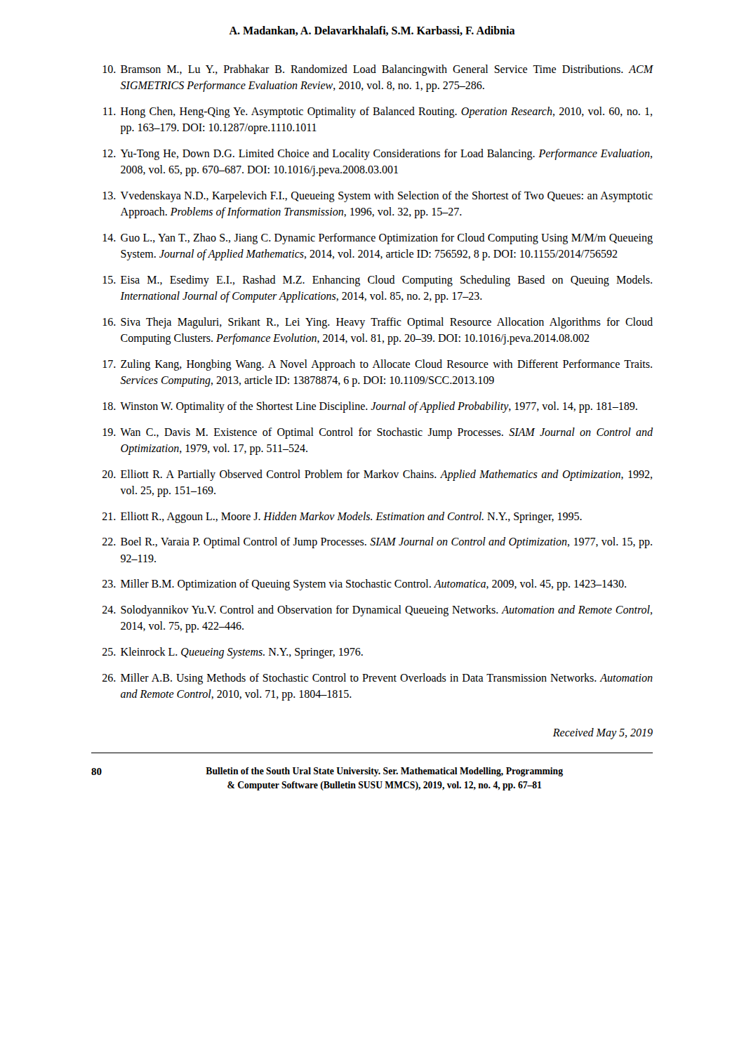A. Madankan, A. Delavarkhalafi, S.M. Karbassi, F. Adibnia
Bramson M., Lu Y., Prabhakar B. Randomized Load Balancingwith General Service Time Distributions. ACM SIGMETRICS Performance Evaluation Review, 2010, vol. 8, no. 1, pp. 275–286.
Hong Chen, Heng-Qing Ye. Asymptotic Optimality of Balanced Routing. Operation Research, 2010, vol. 60, no. 1, pp. 163–179. DOI: 10.1287/opre.1110.1011
Yu-Tong He, Down D.G. Limited Choice and Locality Considerations for Load Balancing. Performance Evaluation, 2008, vol. 65, pp. 670–687. DOI: 10.1016/j.peva.2008.03.001
Vvedenskaya N.D., Karpelevich F.I., Queueing System with Selection of the Shortest of Two Queues: an Asymptotic Approach. Problems of Information Transmission, 1996, vol. 32, pp. 15–27.
Guo L., Yan T., Zhao S., Jiang C. Dynamic Performance Optimization for Cloud Computing Using M/M/m Queueing System. Journal of Applied Mathematics, 2014, vol. 2014, article ID: 756592, 8 p. DOI: 10.1155/2014/756592
Eisa M., Esedimy E.I., Rashad M.Z. Enhancing Cloud Computing Scheduling Based on Queuing Models. International Journal of Computer Applications, 2014, vol. 85, no. 2, pp. 17–23.
Siva Theja Maguluri, Srikant R., Lei Ying. Heavy Traffic Optimal Resource Allocation Algorithms for Cloud Computing Clusters. Perfomance Evolution, 2014, vol. 81, pp. 20–39. DOI: 10.1016/j.peva.2014.08.002
Zuling Kang, Hongbing Wang. A Novel Approach to Allocate Cloud Resource with Different Performance Traits. Services Computing, 2013, article ID: 13878874, 6 p. DOI: 10.1109/SCC.2013.109
Winston W. Optimality of the Shortest Line Discipline. Journal of Applied Probability, 1977, vol. 14, pp. 181–189.
Wan C., Davis M. Existence of Optimal Control for Stochastic Jump Processes. SIAM Journal on Control and Optimization, 1979, vol. 17, pp. 511–524.
Elliott R. A Partially Observed Control Problem for Markov Chains. Applied Mathematics and Optimization, 1992, vol. 25, pp. 151–169.
Elliott R., Aggoun L., Moore J. Hidden Markov Models. Estimation and Control. N.Y., Springer, 1995.
Boel R., Varaia P. Optimal Control of Jump Processes. SIAM Journal on Control and Optimization, 1977, vol. 15, pp. 92–119.
Miller B.M. Optimization of Queuing System via Stochastic Control. Automatica, 2009, vol. 45, pp. 1423–1430.
Solodyannikov Yu.V. Control and Observation for Dynamical Queueing Networks. Automation and Remote Control, 2014, vol. 75, pp. 422–446.
Kleinrock L. Queueing Systems. N.Y., Springer, 1976.
Miller A.B. Using Methods of Stochastic Control to Prevent Overloads in Data Transmission Networks. Automation and Remote Control, 2010, vol. 71, pp. 1804–1815.
Received May 5, 2019
80 Bulletin of the South Ural State University. Ser. Mathematical Modelling, Programming
& Computer Software (Bulletin SUSU MMCS), 2019, vol. 12, no. 4, pp. 67–81